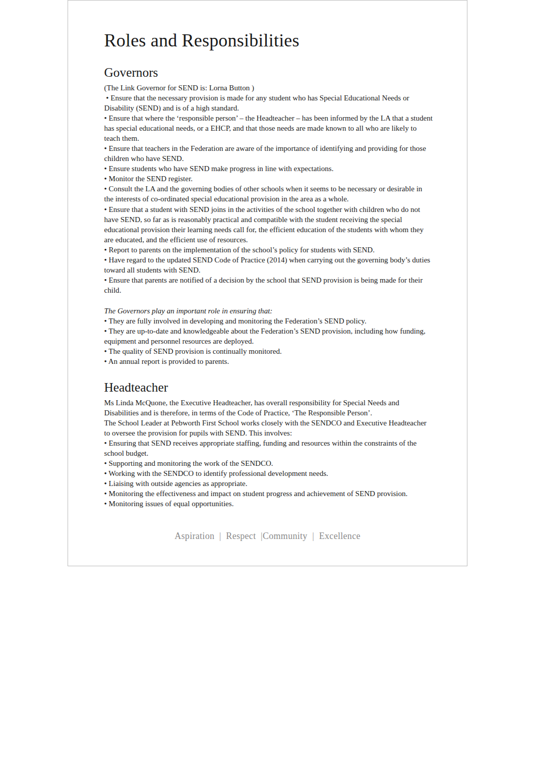Roles and Responsibilities
Governors
(The Link Governor for SEND is: Lorna Button )
• Ensure that the necessary provision is made for any student who has Special Educational Needs or Disability (SEND) and is of a high standard.
• Ensure that where the ‘responsible person’ – the Headteacher – has been informed by the LA that a student has special educational needs, or a EHCP, and that those needs are made known to all who are likely to teach them.
• Ensure that teachers in the Federation are aware of the importance of identifying and providing for those children who have SEND.
• Ensure students who have SEND make progress in line with expectations.
• Monitor the SEND register.
• Consult the LA and the governing bodies of other schools when it seems to be necessary or desirable in the interests of co-ordinated special educational provision in the area as a whole.
• Ensure that a student with SEND joins in the activities of the school together with children who do not have SEND, so far as is reasonably practical and compatible with the student receiving the special educational provision their learning needs call for, the efficient education of the students with whom they are educated, and the efficient use of resources.
• Report to parents on the implementation of the school’s policy for students with SEND.
• Have regard to the updated SEND Code of Practice (2014) when carrying out the governing body’s duties toward all students with SEND.
• Ensure that parents are notified of a decision by the school that SEND provision is being made for their child.
The Governors play an important role in ensuring that:
• They are fully involved in developing and monitoring the Federation’s SEND policy.
• They are up-to-date and knowledgeable about the Federation’s SEND provision, including how funding, equipment and personnel resources are deployed.
• The quality of SEND provision is continually monitored.
• An annual report is provided to parents.
Headteacher
Ms Linda McQuone, the Executive Headteacher, has overall responsibility for Special Needs and Disabilities and is therefore, in terms of the Code of Practice, ‘The Responsible Person’.
The School Leader at Pebworth First School works closely with the SENDCO and Executive Headteacher to oversee the provision for pupils with SEND. This involves:
• Ensuring that SEND receives appropriate staffing, funding and resources within the constraints of the school budget.
• Supporting and monitoring the work of the SENDCO.
• Working with the SENDCO to identify professional development needs.
• Liaising with outside agencies as appropriate.
• Monitoring the effectiveness and impact on student progress and achievement of SEND provision.
• Monitoring issues of equal opportunities.
Aspiration | Respect |Community | Excellence